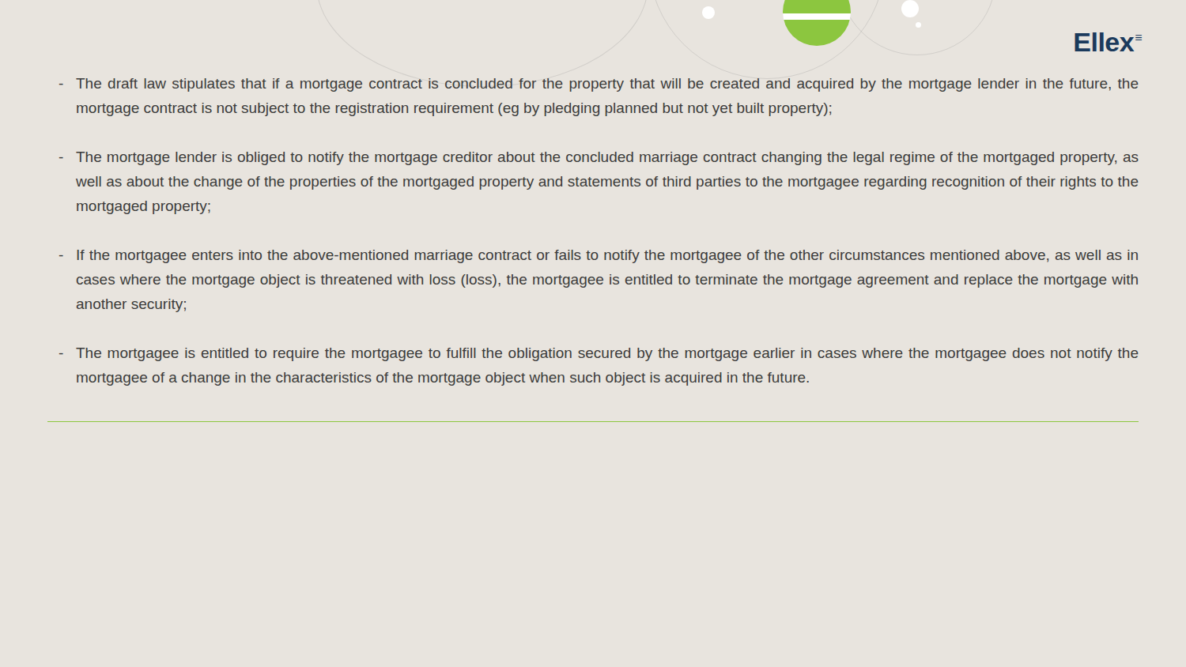Ellex≡
The draft law stipulates that if a mortgage contract is concluded for the property that will be created and acquired by the mortgage lender in the future, the mortgage contract is not subject to the registration requirement (eg by pledging planned but not yet built property);
The mortgage lender is obliged to notify the mortgage creditor about the concluded marriage contract changing the legal regime of the mortgaged property, as well as about the change of the properties of the mortgaged property and statements of third parties to the mortgagee regarding recognition of their rights to the mortgaged property;
If the mortgagee enters into the above-mentioned marriage contract or fails to notify the mortgagee of the other circumstances mentioned above, as well as in cases where the mortgage object is threatened with loss (loss), the mortgagee is entitled to terminate the mortgage agreement and replace the mortgage with another security;
The mortgagee is entitled to require the mortgagee to fulfill the obligation secured by the mortgage earlier in cases where the mortgagee does not notify the mortgagee of a change in the characteristics of the mortgage object when such object is acquired in the future.